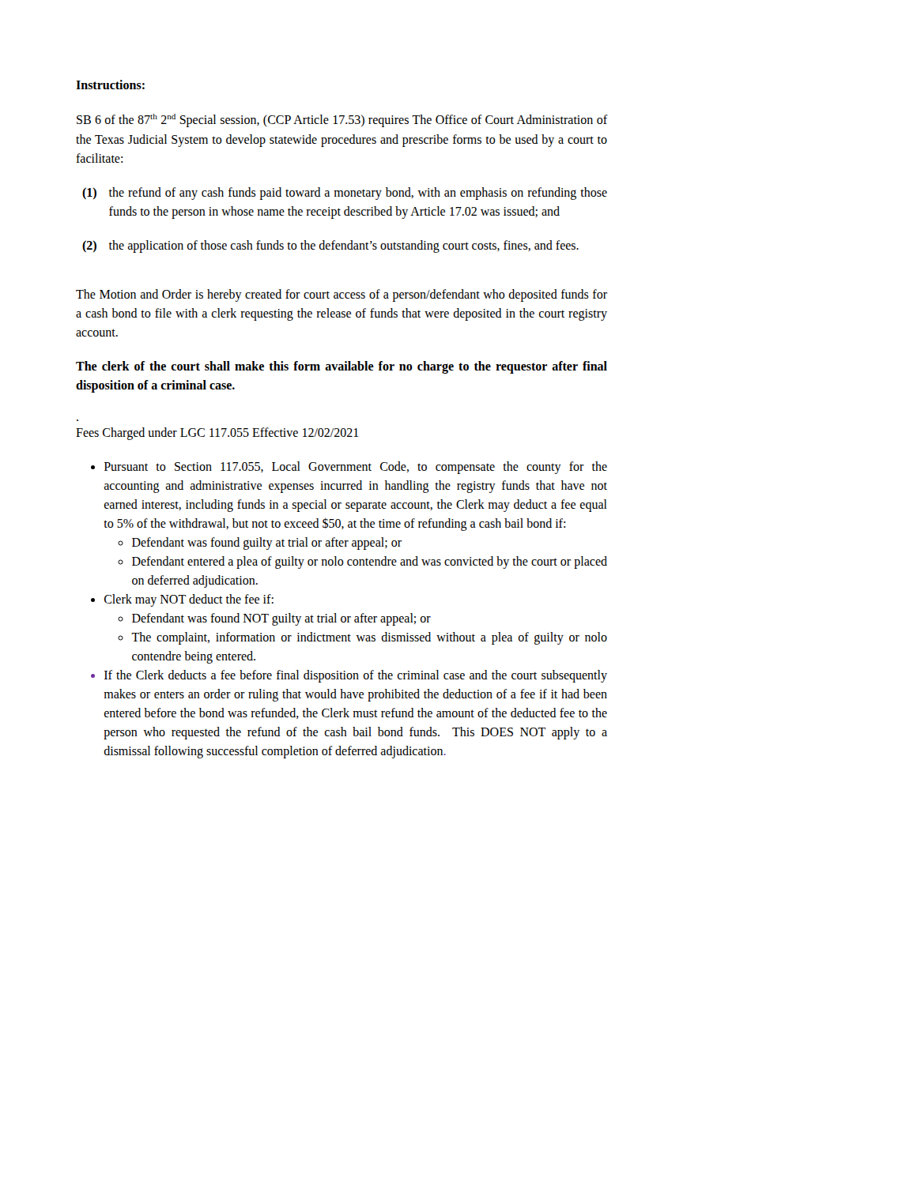Instructions:
SB 6 of the 87th 2nd Special session, (CCP Article 17.53) requires The Office of Court Administration of the Texas Judicial System to develop statewide procedures and prescribe forms to be used by a court to facilitate:
(1) the refund of any cash funds paid toward a monetary bond, with an emphasis on refunding those funds to the person in whose name the receipt described by Article 17.02 was issued; and
(2) the application of those cash funds to the defendant’s outstanding court costs, fines, and fees.
The Motion and Order is hereby created for court access of a person/defendant who deposited funds for a cash bond to file with a clerk requesting the release of funds that were deposited in the court registry account.
The clerk of the court shall make this form available for no charge to the requestor after final disposition of a criminal case.
.
Fees Charged under LGC 117.055 Effective 12/02/2021
Pursuant to Section 117.055, Local Government Code, to compensate the county for the accounting and administrative expenses incurred in handling the registry funds that have not earned interest, including funds in a special or separate account, the Clerk may deduct a fee equal to 5% of the withdrawal, but not to exceed $50, at the time of refunding a cash bail bond if:
Defendant was found guilty at trial or after appeal; or
Defendant entered a plea of guilty or nolo contendre and was convicted by the court or placed on deferred adjudication.
Clerk may NOT deduct the fee if:
Defendant was found NOT guilty at trial or after appeal; or
The complaint, information or indictment was dismissed without a plea of guilty or nolo contendre being entered.
If the Clerk deducts a fee before final disposition of the criminal case and the court subsequently makes or enters an order or ruling that would have prohibited the deduction of a fee if it had been entered before the bond was refunded, the Clerk must refund the amount of the deducted fee to the person who requested the refund of the cash bail bond funds. This DOES NOT apply to a dismissal following successful completion of deferred adjudication.